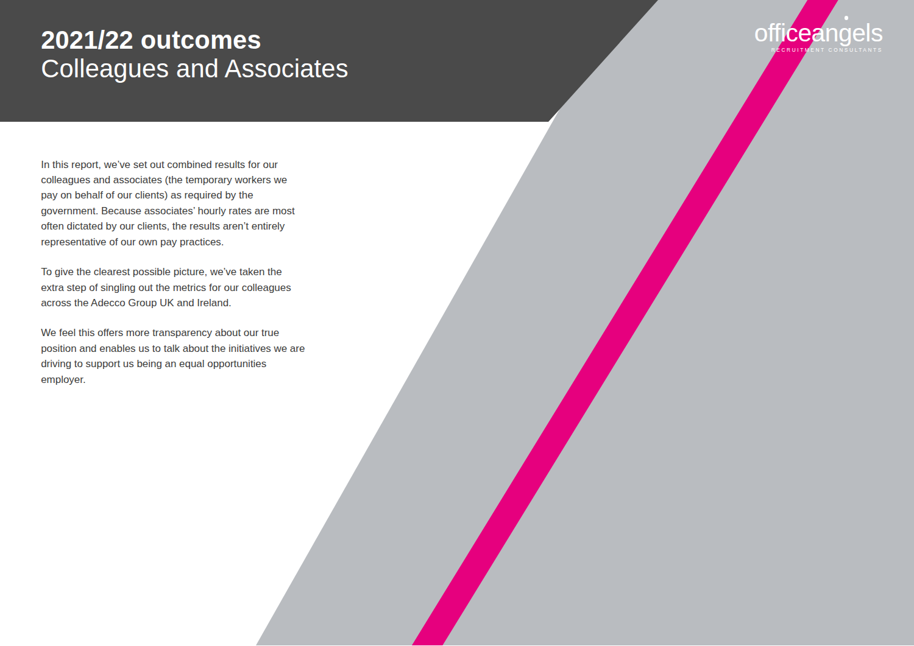2021/22 outcomesColleagues and Associates
officeangels
Recruitment Consultants
In this report, we’ve set out combined results for our colleagues and associates (the temporary workers we pay on behalf of our clients) as required by the government. Because associates’ hourly rates are most often dictated by our clients, the results aren’t entirely representative of our own pay practices.
To give the clearest possible picture, we’ve taken the extra step of singling out the metrics for our colleagues across the Adecco Group UK and Ireland.
We feel this offers more transparency about our true position and enables us to talk about the initiatives we are driving to support us being an equal opportunities employer.